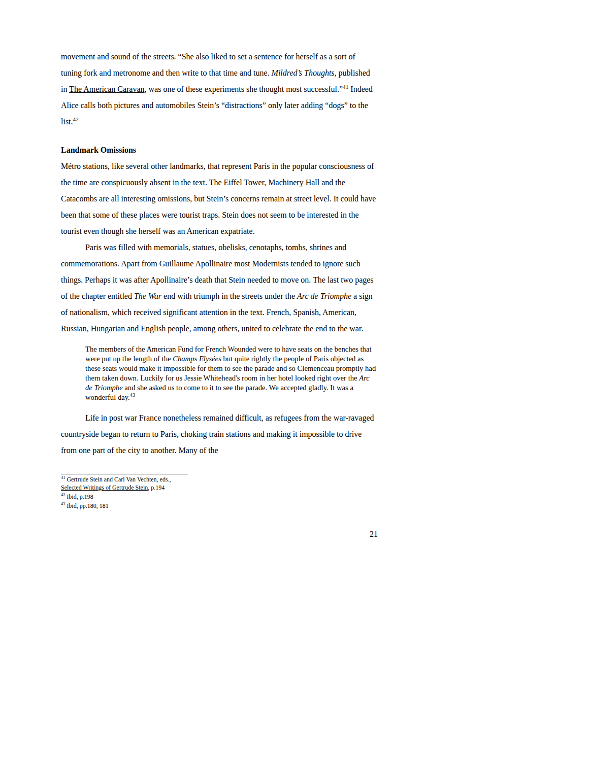movement and sound of the streets. “She also liked to set a sentence for herself as a sort of tuning fork and metronome and then write to that time and tune. Mildred’s Thoughts, published in The American Caravan, was one of these experiments she thought most successful.”41 Indeed Alice calls both pictures and automobiles Stein’s “distractions” only later adding “dogs” to the list.42
Landmark Omissions
Métro stations, like several other landmarks, that represent Paris in the popular consciousness of the time are conspicuously absent in the text. The Eiffel Tower, Machinery Hall and the Catacombs are all interesting omissions, but Stein’s concerns remain at street level. It could have been that some of these places were tourist traps. Stein does not seem to be interested in the tourist even though she herself was an American expatriate.
Paris was filled with memorials, statues, obelisks, cenotaphs, tombs, shrines and commemorations. Apart from Guillaume Apollinaire most Modernists tended to ignore such things. Perhaps it was after Apollinaire’s death that Stein needed to move on. The last two pages of the chapter entitled The War end with triumph in the streets under the Arc de Triomphe a sign of nationalism, which received significant attention in the text. French, Spanish, American, Russian, Hungarian and English people, among others, united to celebrate the end to the war.
The members of the American Fund for French Wounded were to have seats on the benches that were put up the length of the Champs Elysées but quite rightly the people of Paris objected as these seats would make it impossible for them to see the parade and so Clemenceau promptly had them taken down. Luckily for us Jessie Whitehead's room in her hotel looked right over the Arc de Triomphe and she asked us to come to it to see the parade. We accepted gladly. It was a wonderful day.43
Life in post war France nonetheless remained difficult, as refugees from the war-ravaged countryside began to return to Paris, choking train stations and making it impossible to drive from one part of the city to another. Many of the
41 Gertrude Stein and Carl Van Vechten, eds., Selected Writings of Gertrude Stein, p.194
42 Ibid, p.198
43 Ibid, pp.180, 181
21